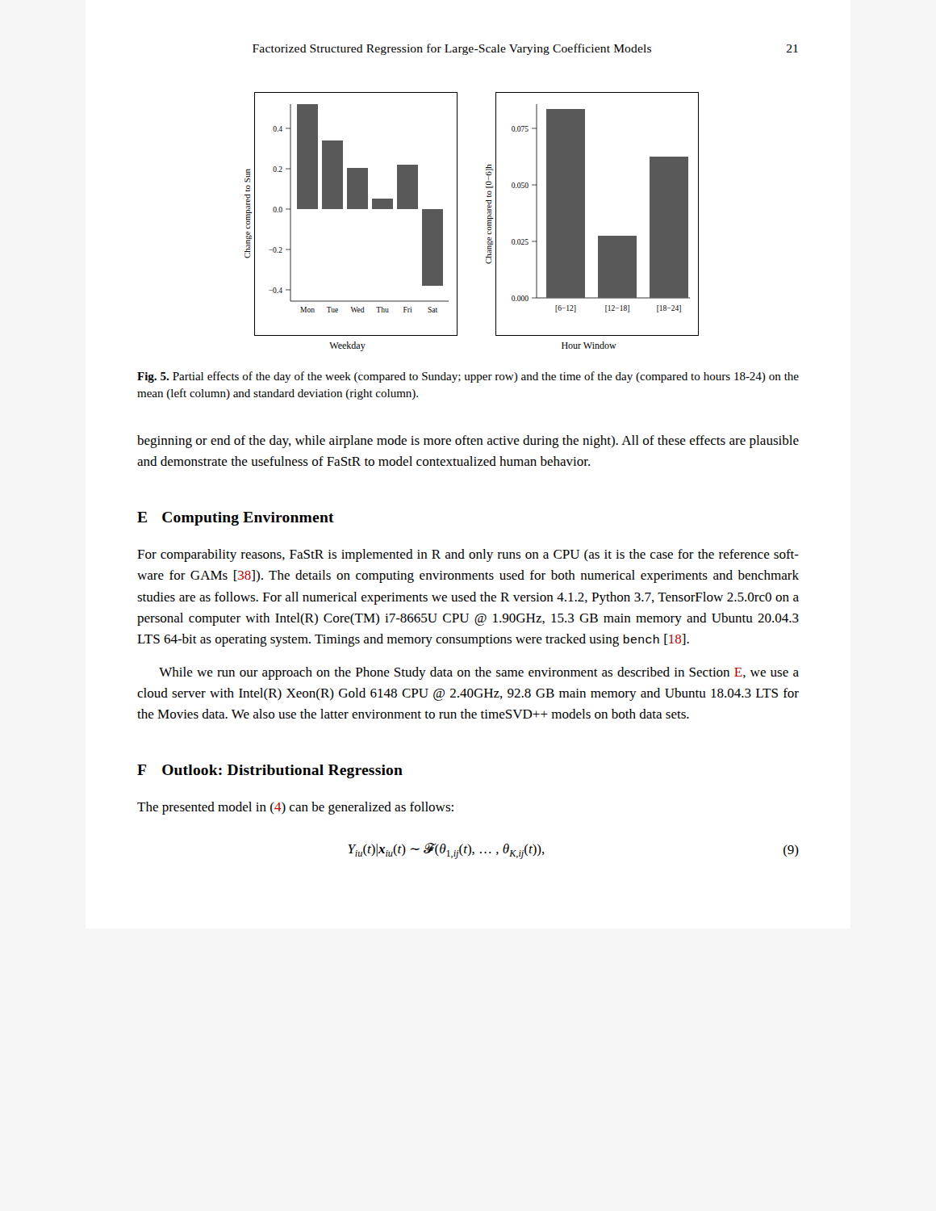Factorized Structured Regression for Large-Scale Varying Coefficient Models 21
Change compared to Sun
0.4 0.2 0.0 −0.2 −0.4 Mon Tue Wed Thu Fri Sat
Weekday
Change compared to [0−6]h
0.075 0.050 0.025 0.000 [6−12] [12−18] [18−24]
Hour Window
Fig. 5. Partial effects of the day of the week (compared to Sunday; upper row) and the time of the day (compared to hours 18-24) on the mean (left column) and standard deviation (right column).
beginning or end of the day, while airplane mode is more often active during the night). All of these effects are plausible and demonstrate the usefulness of FaStR to model contextualized human behavior.
EComputing Environment
For comparability reasons, FaStR is implemented in R and only runs on a CPU (as it is the case for the reference software for GAMs [38]). The details on computing environments used for both numerical experiments and benchmark studies are as follows. For all numerical experiments we used the R version 4.1.2, Python 3.7, TensorFlow 2.5.0rc0 on a personal computer with Intel(R) Core(TM) i7-8665U CPU @ 1.90GHz, 15.3 GB main memory and Ubuntu 20.04.3 LTS 64-bit as operating system. Timings and memory consumptions were tracked using bench [18].
While we run our approach on the Phone Study data on the same environment as described in Section E, we use a cloud server with Intel(R) Xeon(R) Gold 6148 CPU @ 2.40GHz, 92.8 GB main memory and Ubuntu 18.04.3 LTS for the Movies data. We also use the latter environment to run the timeSVD++ models on both data sets.
FOutlook: Distributional Regression
The presented model in (4) can be generalized as follows:
Yiu(t)|xiu(t) ∼ 𝓕(θ1,ij(t), … , θK,ij(t)),
(9)